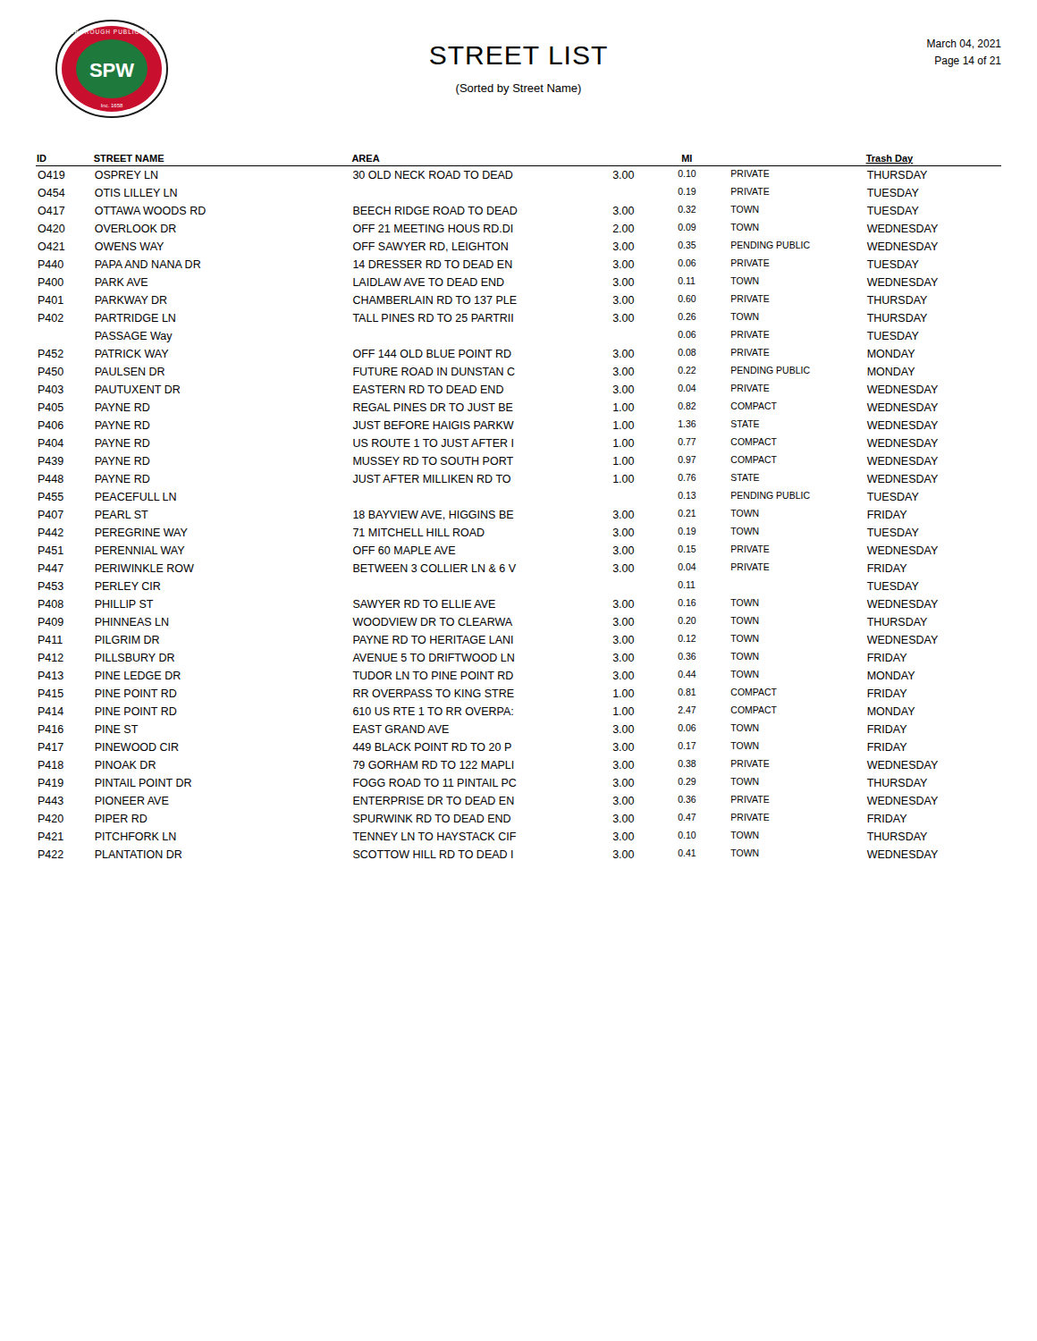SPW SCARBOROUGH PUBLIC WORKS Inc. 1658
STREET LIST
(Sorted by Street Name)
March 04, 2021
Page 14 of 21
| ID | STREET NAME | AREA | | MI | | Trash Day |
| --- | --- | --- | --- | --- | --- | --- |
| O419 | OSPREY LN | 30 OLD NECK ROAD TO DEAD | 3.00 | 0.10 | PRIVATE | THURSDAY |
| O454 | OTIS LILLEY LN | | | 0.19 | PRIVATE | TUESDAY |
| O417 | OTTAWA WOODS RD | BEECH RIDGE ROAD TO DEAD | 3.00 | 0.32 | TOWN | TUESDAY |
| O420 | OVERLOOK DR | OFF 21 MEETING HOUS RD.DI | 2.00 | 0.09 | TOWN | WEDNESDAY |
| O421 | OWENS WAY | OFF SAWYER RD, LEIGHTON | 3.00 | 0.35 | PENDING PUBLIC | WEDNESDAY |
| P440 | PAPA AND NANA DR | 14 DRESSER RD TO DEAD EN | 3.00 | 0.06 | PRIVATE | TUESDAY |
| P400 | PARK AVE | LAIDLAW AVE TO DEAD END | 3.00 | 0.11 | TOWN | WEDNESDAY |
| P401 | PARKWAY DR | CHAMBERLAIN RD TO 137 PLE | 3.00 | 0.60 | PRIVATE | THURSDAY |
| P402 | PARTRIDGE LN | TALL PINES RD TO 25 PARTRII | 3.00 | 0.26 | TOWN | THURSDAY |
| | PASSAGE Way | | | 0.06 | PRIVATE | TUESDAY |
| P452 | PATRICK WAY | OFF 144 OLD BLUE POINT RD | 3.00 | 0.08 | PRIVATE | MONDAY |
| P450 | PAULSEN DR | FUTURE ROAD IN DUNSTAN C | 3.00 | 0.22 | PENDING PUBLIC | MONDAY |
| P403 | PAUTUXENT DR | EASTERN RD TO DEAD END | 3.00 | 0.04 | PRIVATE | WEDNESDAY |
| P405 | PAYNE RD | REGAL PINES DR TO JUST BE | 1.00 | 0.82 | COMPACT | WEDNESDAY |
| P406 | PAYNE RD | JUST BEFORE HAIGIS PARKW | 1.00 | 1.36 | STATE | WEDNESDAY |
| P404 | PAYNE RD | US ROUTE 1 TO JUST AFTER I | 1.00 | 0.77 | COMPACT | WEDNESDAY |
| P439 | PAYNE RD | MUSSEY RD TO SOUTH PORT | 1.00 | 0.97 | COMPACT | WEDNESDAY |
| P448 | PAYNE RD | JUST AFTER MILLIKEN RD TO | 1.00 | 0.76 | STATE | WEDNESDAY |
| P455 | PEACEFULL LN | | | 0.13 | PENDING PUBLIC | TUESDAY |
| P407 | PEARL ST | 18 BAYVIEW AVE, HIGGINS BE | 3.00 | 0.21 | TOWN | FRIDAY |
| P442 | PEREGRINE WAY | 71 MITCHELL HILL ROAD | 3.00 | 0.19 | TOWN | TUESDAY |
| P451 | PERENNIAL WAY | OFF 60 MAPLE AVE | 3.00 | 0.15 | PRIVATE | WEDNESDAY |
| P447 | PERIWINKLE ROW | BETWEEN 3 COLLIER LN & 6 V | 3.00 | 0.04 | PRIVATE | FRIDAY |
| P453 | PERLEY CIR | | | 0.11 | | TUESDAY |
| P408 | PHILLIP ST | SAWYER RD TO ELLIE AVE | 3.00 | 0.16 | TOWN | WEDNESDAY |
| P409 | PHINNEAS LN | WOODVIEW DR TO CLEARWA | 3.00 | 0.20 | TOWN | THURSDAY |
| P411 | PILGRIM DR | PAYNE RD TO HERITAGE LANI | 3.00 | 0.12 | TOWN | WEDNESDAY |
| P412 | PILLSBURY DR | AVENUE 5 TO DRIFTWOOD LN | 3.00 | 0.36 | TOWN | FRIDAY |
| P413 | PINE LEDGE DR | TUDOR LN TO PINE POINT RD | 3.00 | 0.44 | TOWN | MONDAY |
| P415 | PINE POINT RD | RR OVERPASS TO KING STRE | 1.00 | 0.81 | COMPACT | FRIDAY |
| P414 | PINE POINT RD | 610 US RTE 1 TO RR OVERPA: | 1.00 | 2.47 | COMPACT | MONDAY |
| P416 | PINE ST | EAST GRAND AVE | 3.00 | 0.06 | TOWN | FRIDAY |
| P417 | PINEWOOD CIR | 449 BLACK POINT RD TO 20 P | 3.00 | 0.17 | TOWN | FRIDAY |
| P418 | PINOAK DR | 79 GORHAM RD TO 122 MAPLI | 3.00 | 0.38 | PRIVATE | WEDNESDAY |
| P419 | PINTAIL POINT DR | FOGG ROAD TO 11 PINTAIL PC | 3.00 | 0.29 | TOWN | THURSDAY |
| P443 | PIONEER AVE | ENTERPRISE DR TO DEAD EN | 3.00 | 0.36 | PRIVATE | WEDNESDAY |
| P420 | PIPER RD | SPURWINK RD TO DEAD END | 3.00 | 0.47 | PRIVATE | FRIDAY |
| P421 | PITCHFORK LN | TENNEY LN TO HAYSTACK CIF | 3.00 | 0.10 | TOWN | THURSDAY |
| P422 | PLANTATION DR | SCOTTOW HILL RD TO DEAD I | 3.00 | 0.41 | TOWN | WEDNESDAY |